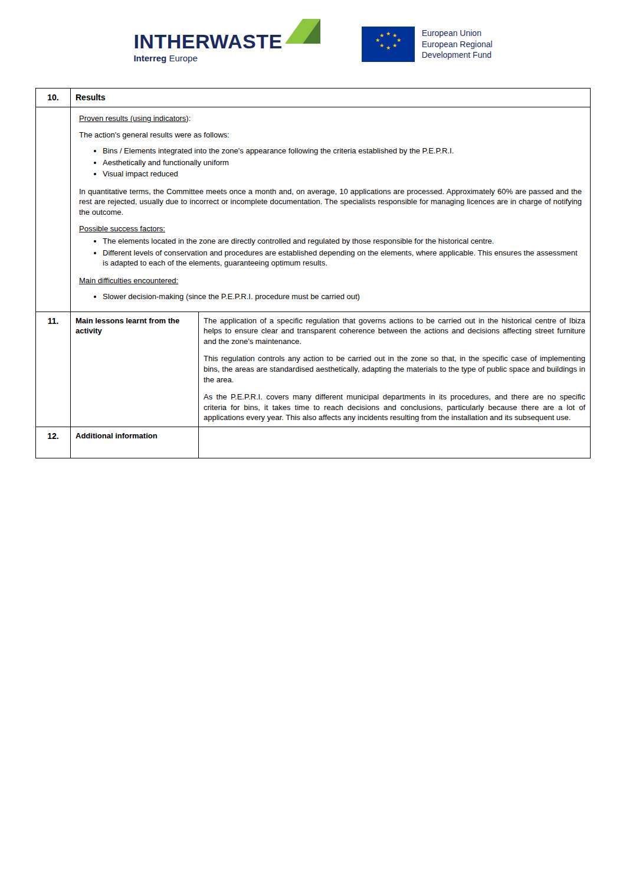INTHERWASTE
Interreg Europe
★ ★ ★ ★ ★ ★ ★ ★
European Union
European Regional
Development Fund
| 10. | Results |
| | Proven results (using indicators ): The action's general results were as follows: Bins / Elements integrated into the zone's appearance following the criteria established by the P.E.P.R.I. Aesthetically and functionally uniform Visual impact reduced In quantitative terms, the Committee meets once a month and, on average, 10 applications are processed. Approximately 60% are passed and the rest are rejected, usually due to incorrect or incomplete documentation. The specialists responsible for managing licences are in charge of notifying the outcome. Possible success factors: The elements located in the zone are directly controlled and regulated by those responsible for the historical centre. Different levels of conservation and procedures are established depending on the elements, where applicable. This ensures the assessment is adapted to each of the elements, guaranteeing optimum results. Main difficulties encountered: Slower decision-making (since the P.E.P.R.I. procedure must be carried out) |
| 11. | Main lessons learnt from the activity | The application of a specific regulation that governs actions to be carried out in the historical centre of Ibiza helps to ensure clear and transparent coherence between the actions and decisions affecting street furniture and the zone's maintenance. This regulation controls any action to be carried out in the zone so that, in the specific case of implementing bins, the areas are standardised aesthetically, adapting the materials to the type of public space and buildings in the area. As the P.E.P.R.I. covers many different municipal departments in its procedures, and there are no specific criteria for bins, it takes time to reach decisions and conclusions, particularly because there are a lot of applications every year. This also affects any incidents resulting from the installation and its subsequent use. |
| 12. | Additional information | |